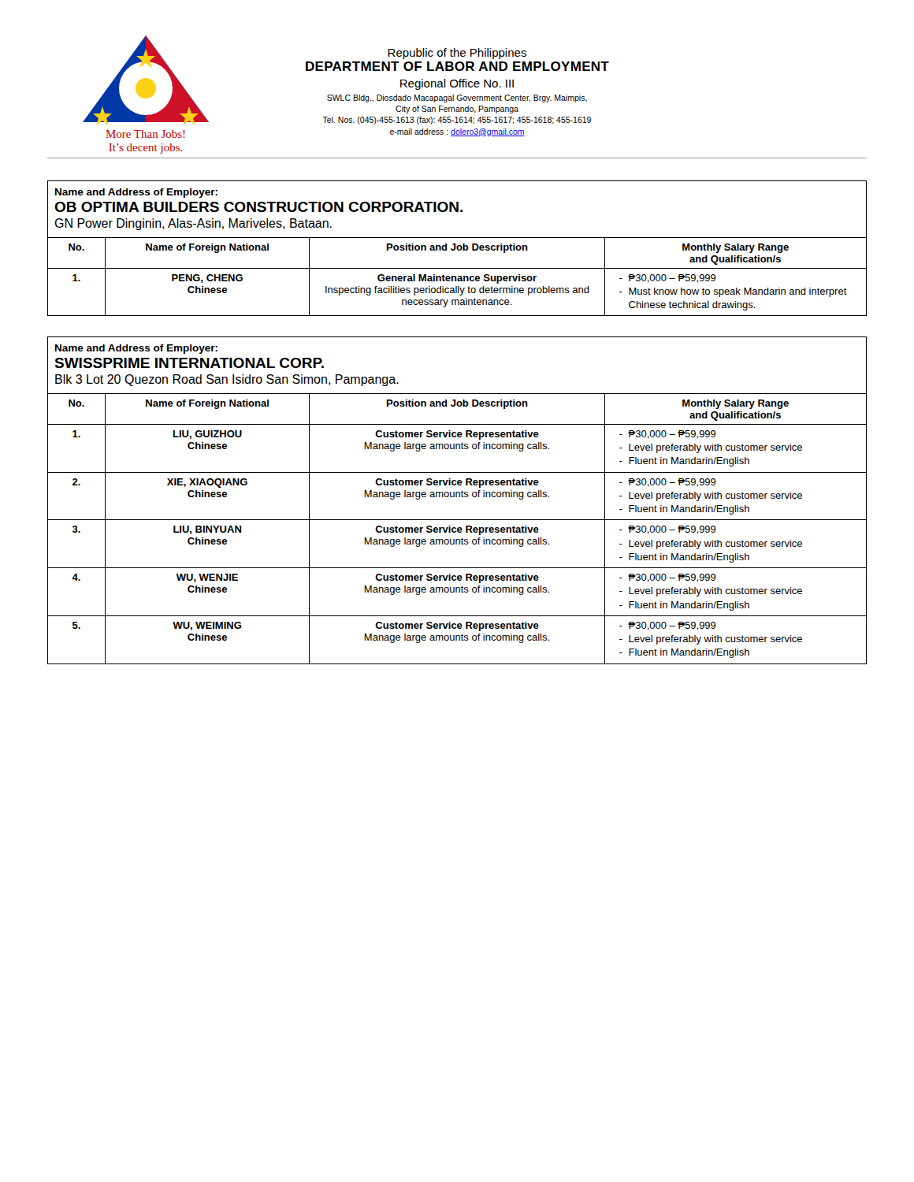More Than Jobs!
It’s decent jobs.
Republic of the Philippines
DEPARTMENT OF LABOR AND EMPLOYMENT
Regional Office No. III
SWLC Bldg., Diosdado Macapagal Government Center, Brgy. Maimpis,
City of San Fernando, Pampanga
Tel. Nos. (045)-455-1613 (fax): 455-1614; 455-1617; 455-1618; 455-1619
e-mail address : dolero3@gmail.com
| Name and Address of Employer: OB OPTIMA BUILDERS CONSTRUCTION CORPORATION. GN Power Dinginin, Alas-Asin, Mariveles, Bataan. |
| No. | Name of Foreign National | Position and Job Description | Monthly Salary Range and Qualification/s |
| 1. | PENG, CHENG Chinese | General Maintenance Supervisor Inspecting facilities periodically to determine problems and necessary maintenance. | ₱30,000 – ₱59,999 Must know how to speak Mandarin and interpret Chinese technical drawings. |
| Name and Address of Employer: SWISSPRIME INTERNATIONAL CORP. Blk 3 Lot 20 Quezon Road San Isidro San Simon, Pampanga. |
| No. | Name of Foreign National | Position and Job Description | Monthly Salary Range and Qualification/s |
| 1. | LIU, GUIZHOU Chinese | Customer Service Representative Manage large amounts of incoming calls. | ₱30,000 – ₱59,999 Level preferably with customer service Fluent in Mandarin/English |
| 2. | XIE, XIAOQIANG Chinese | Customer Service Representative Manage large amounts of incoming calls. | ₱30,000 – ₱59,999 Level preferably with customer service Fluent in Mandarin/English |
| 3. | LIU, BINYUAN Chinese | Customer Service Representative Manage large amounts of incoming calls. | ₱30,000 – ₱59,999 Level preferably with customer service Fluent in Mandarin/English |
| 4. | WU, WENJIE Chinese | Customer Service Representative Manage large amounts of incoming calls. | ₱30,000 – ₱59,999 Level preferably with customer service Fluent in Mandarin/English |
| 5. | WU, WEIMING Chinese | Customer Service Representative Manage large amounts of incoming calls. | ₱30,000 – ₱59,999 Level preferably with customer service Fluent in Mandarin/English |